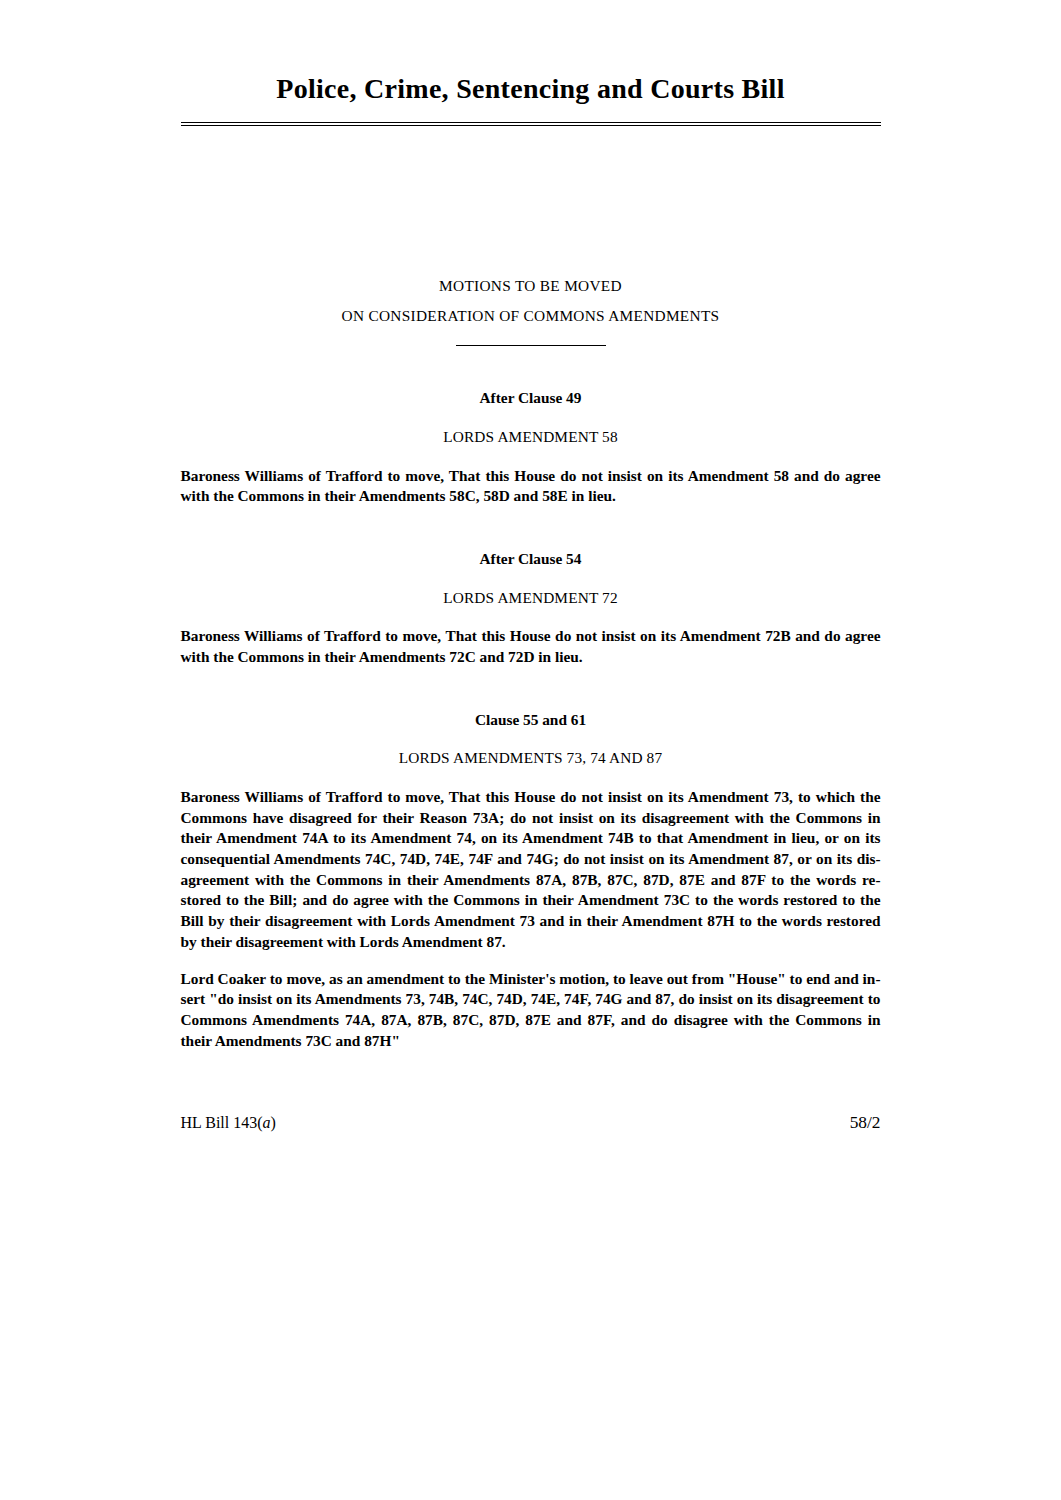Police, Crime, Sentencing and Courts Bill
MOTIONS TO BE MOVED
ON CONSIDERATION OF COMMONS AMENDMENTS
After Clause 49
LORDS AMENDMENT 58
Baroness Williams of Trafford to move, That this House do not insist on its Amendment 58 and do agree with the Commons in their Amendments 58C, 58D and 58E in lieu.
After Clause 54
LORDS AMENDMENT 72
Baroness Williams of Trafford to move, That this House do not insist on its Amendment 72B and do agree with the Commons in their Amendments 72C and 72D in lieu.
Clause 55 and 61
LORDS AMENDMENTS 73, 74 AND 87
Baroness Williams of Trafford to move, That this House do not insist on its Amendment 73, to which the Commons have disagreed for their Reason 73A; do not insist on its disagreement with the Commons in their Amendment 74A to its Amendment 74, on its Amendment 74B to that Amendment in lieu, or on its consequential Amendments 74C, 74D, 74E, 74F and 74G; do not insist on its Amendment 87, or on its disagreement with the Commons in their Amendments 87A, 87B, 87C, 87D, 87E and 87F to the words restored to the Bill; and do agree with the Commons in their Amendment 73C to the words restored to the Bill by their disagreement with Lords Amendment 73 and in their Amendment 87H to the words restored by their disagreement with Lords Amendment 87.
Lord Coaker to move, as an amendment to the Minister's motion, to leave out from "House" to end and insert "do insist on its Amendments 73, 74B, 74C, 74D, 74E, 74F, 74G and 87, do insist on its disagreement to Commons Amendments 74A, 87A, 87B, 87C, 87D, 87E and 87F, and do disagree with the Commons in their Amendments 73C and 87H"
HL Bill 143(a)
58/2